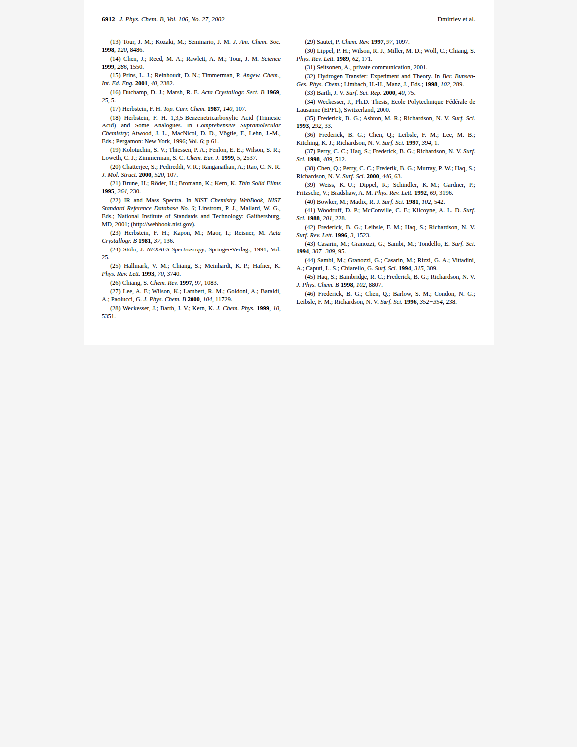6912 J. Phys. Chem. B, Vol. 106, No. 27, 2002
Dmitriev et al.
(13) Tour, J. M.; Kozaki, M.; Seminario, J. M. J. Am. Chem. Soc. 1998, 120, 8486.
(14) Chen, J.; Reed, M. A.; Rawlett, A. M.; Tour, J. M. Science 1999, 286, 1550.
(15) Prins, L. J.; Reinhoudt, D. N.; Timmerman, P. Angew. Chem., Int. Ed. Eng. 2001, 40, 2382.
(16) Duchamp, D. J.; Marsh, R. E. Acta Crystallogr. Sect. B 1969, 25, 5.
(17) Herbstein, F. H. Top. Curr. Chem. 1987, 140, 107.
(18) Herbstein, F. H. 1,3,5-Benzenetricarboxylic Acid (Trimesic Acid) and Some Analogues. In Comprehensive Supramolecular Chemistry; Atwood, J. L., MacNicol, D. D., Vögtle, F., Lehn, J.-M., Eds.; Pergamon: New York, 1996; Vol. 6; p 61.
(19) Kolotuchin, S. V.; Thiessen, P. A.; Fenlon, E. E.; Wilson, S. R.; Loweth, C. J.; Zimmerman, S. C. Chem. Eur. J. 1999, 5, 2537.
(20) Chatterjee, S.; Pedireddi, V. R.; Ranganathan, A.; Rao, C. N. R. J. Mol. Struct. 2000, 520, 107.
(21) Brune, H.; Röder, H.; Bromann, K.; Kern, K. Thin Solid Films 1995, 264, 230.
(22) IR and Mass Spectra. In NIST Chemistry WebBook, NIST Standard Reference Database No. 6; Linstrom, P. J., Mallard, W. G., Eds.; National Institute of Standards and Technology: Gaithersburg, MD, 2001; (http://webbook.nist.gov).
(23) Herbstein, F. H.; Kapon, M.; Maor, I.; Reisner, M. Acta Crystallogr. B 1981, 37, 136.
(24) Stöhr, J. NEXAFS Spectroscopy; Springer-Verlag:, 1991; Vol. 25.
(25) Hallmark, V. M.; Chiang, S.; Meinhardt, K.-P.; Hafner, K. Phys. Rev. Lett. 1993, 70, 3740.
(26) Chiang, S. Chem. Rev. 1997, 97, 1083.
(27) Lee, A. F.; Wilson, K.; Lambert, R. M.; Goldoni, A.; Baraldi, A.; Paolucci, G. J. Phys. Chem. B 2000, 104, 11729.
(28) Weckesser, J.; Barth, J. V.; Kern, K. J. Chem. Phys. 1999, 10, 5351.
(29) Sautet, P. Chem. Rev. 1997, 97, 1097.
(30) Lippel, P. H.; Wilson, R. J.; Miller, M. D.; Wöll, C.; Chiang, S. Phys. Rev. Lett. 1989, 62, 171.
(31) Seitsonen, A., private communication, 2001.
(32) Hydrogen Transfer: Experiment and Theory. In Ber. Bunsen-Ges. Phys. Chem.; Limbach, H.-H., Manz, J., Eds.; 1998, 102, 289.
(33) Barth, J. V. Surf. Sci. Rep. 2000, 40, 75.
(34) Weckesser, J., Ph.D. Thesis, Ecole Polytechnique Fédérale de Lausanne (EPFL), Switzerland, 2000.
(35) Frederick, B. G.; Ashton, M. R.; Richardson, N. V. Surf. Sci. 1993, 292, 33.
(36) Frederick, B. G.; Chen, Q.; Leibsle, F. M.; Lee, M. B.; Kitching, K. J.; Richardson, N. V. Surf. Sci. 1997, 394, 1.
(37) Perry, C. C.; Haq, S.; Frederick, B. G.; Richardson, N. V. Surf. Sci. 1998, 409, 512.
(38) Chen, Q.; Perry, C. C.; Frederik, B. G.; Murray, P. W.; Haq, S.; Richardson, N. V. Surf. Sci. 2000, 446, 63.
(39) Weiss, K.-U.; Dippel, R.; Schindler, K.-M.; Gardner, P.; Fritzsche, V.; Bradshaw, A. M. Phys. Rev. Lett. 1992, 69, 3196.
(40) Bowker, M.; Madix, R. J. Surf. Sci. 1981, 102, 542.
(41) Woodruff, D. P.; McConville, C. F.; Kilcoyne, A. L. D. Surf. Sci. 1988, 201, 228.
(42) Frederick, B. G.; Leibsle, F. M.; Haq, S.; Richardson, N. V. Surf. Rev. Lett. 1996, 3, 1523.
(43) Casarin, M.; Granozzi, G.; Sambi, M.; Tondello, E. Surf. Sci. 1994, 307−309, 95.
(44) Sambi, M.; Granozzi, G.; Casarin, M.; Rizzi, G. A.; Vittadini, A.; Caputi, L. S.; Chiarello, G. Surf. Sci. 1994, 315, 309.
(45) Haq, S.; Bainbridge, R. C.; Frederick, B. G.; Richardson, N. V. J. Phys. Chem. B 1998, 102, 8807.
(46) Frederick, B. G.; Chen, Q.; Barlow, S. M.; Condon, N. G.; Leibsle, F. M.; Richardson, N. V. Surf. Sci. 1996, 352−354, 238.